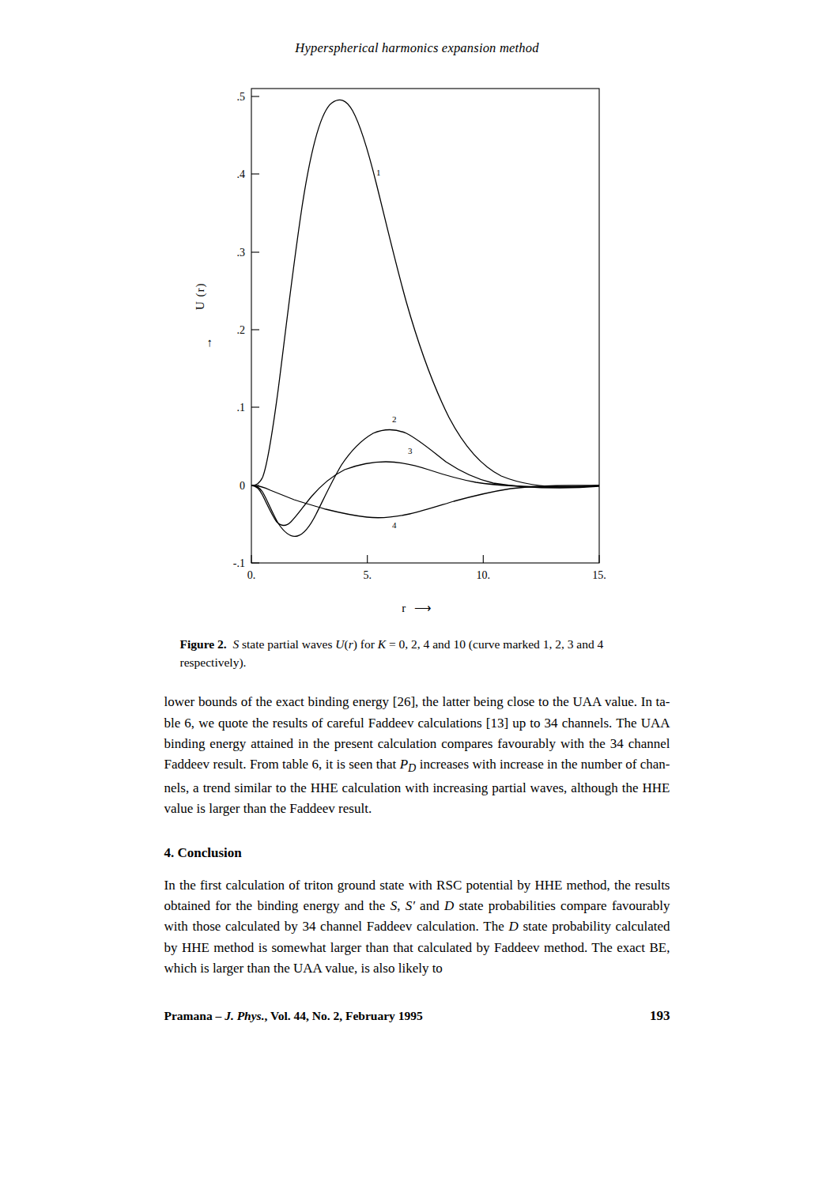Hyperspherical harmonics expansion method
U (r)
↑
.5 .4 .3 .2 .1 0 -.1 0. 5. 10. 15. 1 2 3 4
r ⟶
Figure 2. S state partial waves U(r) for K = 0, 2, 4 and 10 (curve marked 1, 2, 3 and 4 respectively).
lower bounds of the exact binding energy [26], the latter being close to the UAA value. In table 6, we quote the results of careful Faddeev calculations [13] up to 34 channels. The UAA binding energy attained in the present calculation compares favourably with the 34 channel Faddeev result. From table 6, it is seen that PD increases with increase in the number of channels, a trend similar to the HHE calculation with increasing partial waves, although the HHE value is larger than the Faddeev result.
4. Conclusion
In the first calculation of triton ground state with RSC potential by HHE method, the results obtained for the binding energy and the S, S′ and D state probabilities compare favourably with those calculated by 34 channel Faddeev calculation. The D state probability calculated by HHE method is somewhat larger than that calculated by Faddeev method. The exact BE, which is larger than the UAA value, is also likely to
Pramana – J. Phys., Vol. 44, No. 2, February 1995
193